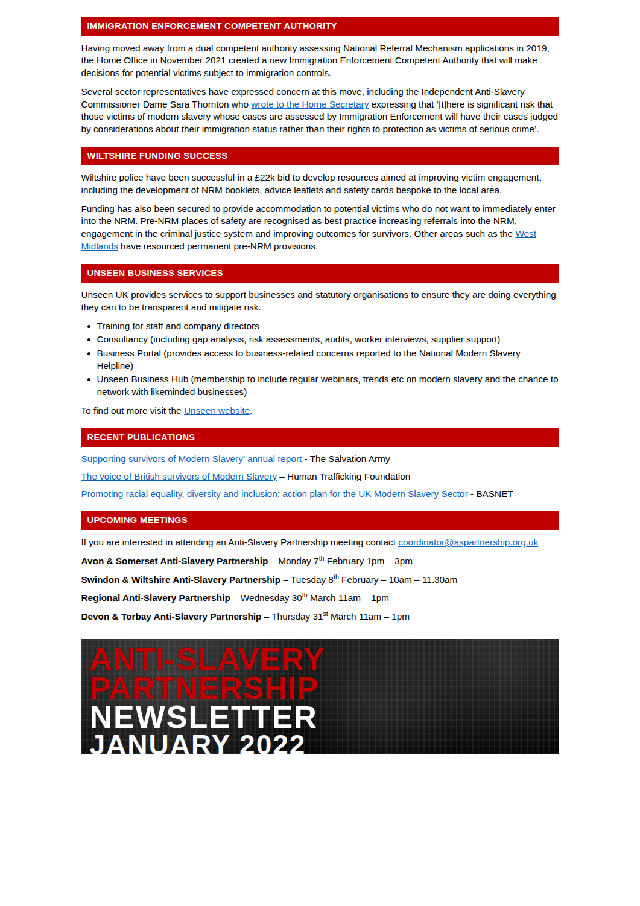Immigration Enforcement Competent Authority
Having moved away from a dual competent authority assessing National Referral Mechanism applications in 2019, the Home Office in November 2021 created a new Immigration Enforcement Competent Authority that will make decisions for potential victims subject to immigration controls.
Several sector representatives have expressed concern at this move, including the Independent Anti-Slavery Commissioner Dame Sara Thornton who wrote to the Home Secretary expressing that ‘[t]here is significant risk that those victims of modern slavery whose cases are assessed by Immigration Enforcement will have their cases judged by considerations about their immigration status rather than their rights to protection as victims of serious crime’.
Wiltshire Funding Success
Wiltshire police have been successful in a £22k bid to develop resources aimed at improving victim engagement, including the development of NRM booklets, advice leaflets and safety cards bespoke to the local area.
Funding has also been secured to provide accommodation to potential victims who do not want to immediately enter into the NRM. Pre-NRM places of safety are recognised as best practice increasing referrals into the NRM, engagement in the criminal justice system and improving outcomes for survivors. Other areas such as the West Midlands have resourced permanent pre-NRM provisions.
Unseen Business Services
Unseen UK provides services to support businesses and statutory organisations to ensure they are doing everything they can to be transparent and mitigate risk.
Training for staff and company directors
Consultancy (including gap analysis, risk assessments, audits, worker interviews, supplier support)
Business Portal (provides access to business-related concerns reported to the National Modern Slavery Helpline)
Unseen Business Hub (membership to include regular webinars, trends etc on modern slavery and the chance to network with likeminded businesses)
To find out more visit the Unseen website.
Recent Publications
Supporting survivors of Modern Slavery’ annual report - The Salvation Army
The voice of British survivors of Modern Slavery – Human Trafficking Foundation
Promoting racial equality, diversity and inclusion: action plan for the UK Modern Slavery Sector - BASNET
Upcoming Meetings
If you are interested in attending an Anti-Slavery Partnership meeting contact coordinator@aspartnership.org.uk
Avon & Somerset Anti-Slavery Partnership – Monday 7th February 1pm – 3pm
Swindon & Wiltshire Anti-Slavery Partnership – Tuesday 8th February – 10am – 11.30am
Regional Anti-Slavery Partnership – Wednesday 30th March 11am – 1pm
Devon & Torbay Anti-Slavery Partnership – Thursday 31st March 11am – 1pm
Anti-Slavery Partnership
Newsletter
January 2022